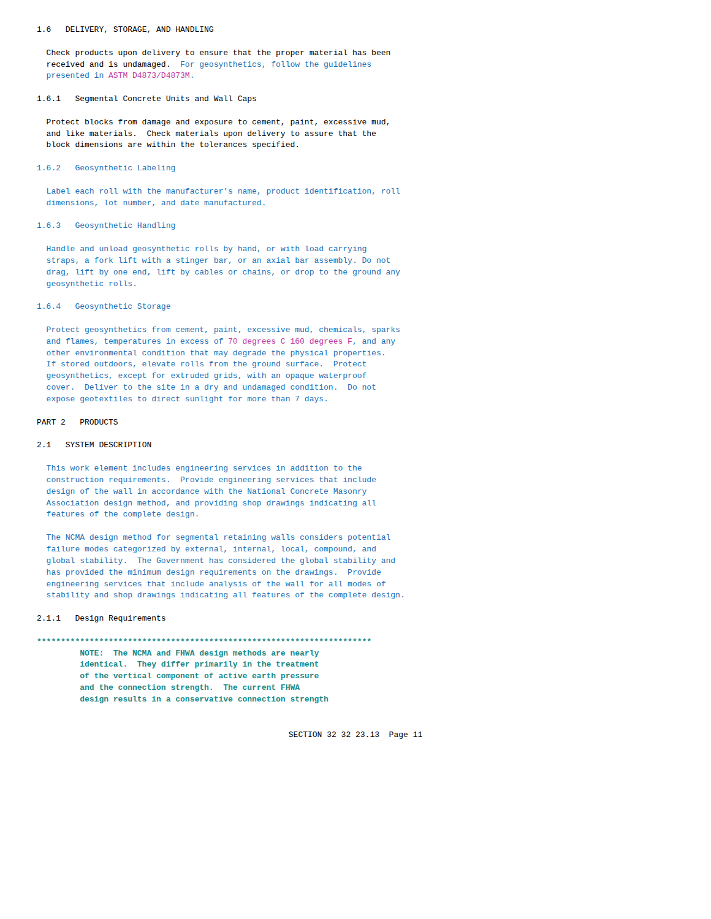1.6 DELIVERY, STORAGE, AND HANDLING
Check products upon delivery to ensure that the proper material has been received and is undamaged. For geosynthetics, follow the guidelines presented in ASTM D4873/D4873M.
1.6.1 Segmental Concrete Units and Wall Caps
Protect blocks from damage and exposure to cement, paint, excessive mud, and like materials. Check materials upon delivery to assure that the block dimensions are within the tolerances specified.
1.6.2 Geosynthetic Labeling
Label each roll with the manufacturer's name, product identification, roll dimensions, lot number, and date manufactured.
1.6.3 Geosynthetic Handling
Handle and unload geosynthetic rolls by hand, or with load carrying straps, a fork lift with a stinger bar, or an axial bar assembly. Do not drag, lift by one end, lift by cables or chains, or drop to the ground any geosynthetic rolls.
1.6.4 Geosynthetic Storage
Protect geosynthetics from cement, paint, excessive mud, chemicals, sparks and flames, temperatures in excess of 70 degrees C 160 degrees F, and any other environmental condition that may degrade the physical properties. If stored outdoors, elevate rolls from the ground surface. Protect geosynthetics, except for extruded grids, with an opaque waterproof cover. Deliver to the site in a dry and undamaged condition. Do not expose geotextiles to direct sunlight for more than 7 days.
PART 2 PRODUCTS
2.1 SYSTEM DESCRIPTION
This work element includes engineering services in addition to the construction requirements. Provide engineering services that include design of the wall in accordance with the National Concrete Masonry Association design method, and providing shop drawings indicating all features of the complete design.
The NCMA design method for segmental retaining walls considers potential failure modes categorized by external, internal, local, compound, and global stability. The Government has considered the global stability and has provided the minimum design requirements on the drawings. Provide engineering services that include analysis of the wall for all modes of stability and shop drawings indicating all features of the complete design.
2.1.1 Design Requirements
**********************************************************************
NOTE: The NCMA and FHWA design methods are nearly identical. They differ primarily in the treatment of the vertical component of active earth pressure and the connection strength. The current FHWA design results in a conservative connection strength
SECTION 32 32 23.13 Page 11